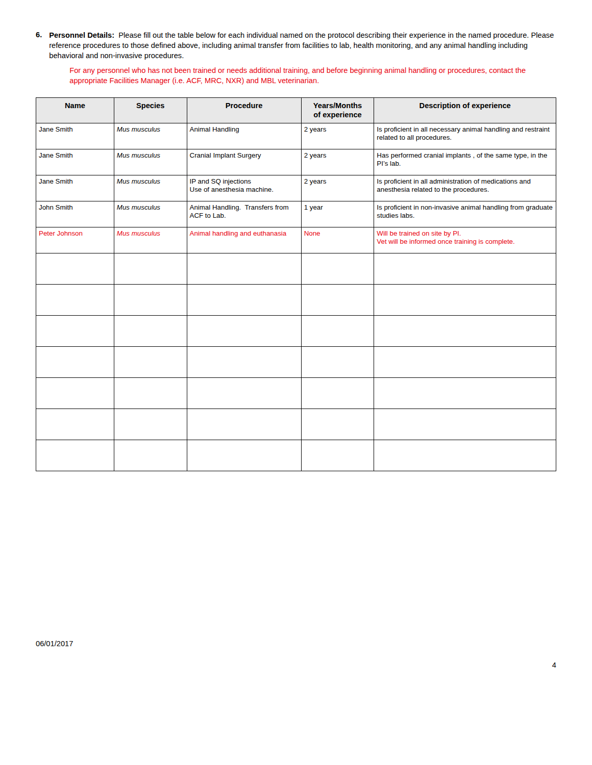6.
Personnel Details: Please fill out the table below for each individual named on the protocol describing their experience in the named procedure. Please reference procedures to those defined above, including animal transfer from facilities to lab, health monitoring, and any animal handling including behavioral and non-invasive procedures.
For any personnel who has not been trained or needs additional training, and before beginning animal handling or procedures, contact the appropriate Facilities Manager (i.e. ACF, MRC, NXR) and MBL veterinarian.
| Name | Species | Procedure | Years/Months of experience | Description of experience |
| --- | --- | --- | --- | --- |
| Jane Smith | Mus musculus | Animal Handling | 2 years | Is proficient in all necessary animal handling and restraint related to all procedures. |
| Jane Smith | Mus musculus | Cranial Implant Surgery | 2 years | Has performed cranial implants , of the same type, in the PI’s lab. |
| Jane Smith | Mus musculus | IP and SQ injections Use of anesthesia machine. | 2 years | Is proficient in all administration of medications and anesthesia related to the procedures. |
| John Smith | Mus musculus | Animal Handling. Transfers from ACF to Lab. | 1 year | Is proficient in non-invasive animal handling from graduate studies labs. |
| Peter Johnson | Mus musculus | Animal handling and euthanasia | None | Will be trained on site by PI. Vet will be informed once training is complete. |
06/01/2017
4